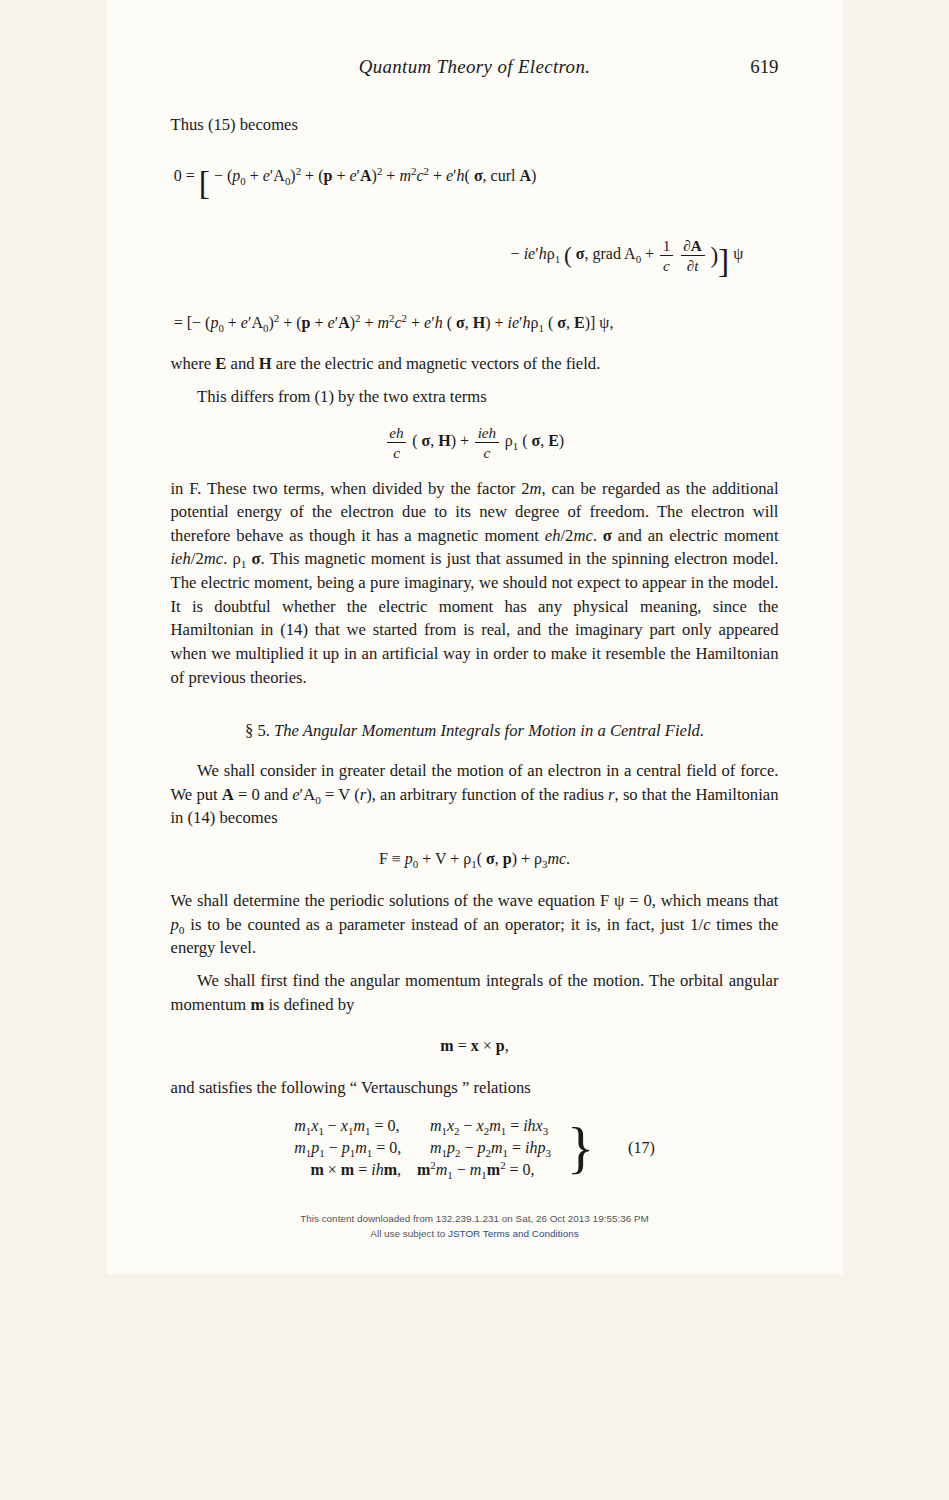Quantum Theory of Electron. 619
Thus (15) becomes
0 = [ − (p0 + e′A0)2 + (p + e′A)2 + m2c2 + e′h( σ, curl A)
− ie′hρ1 ( σ, grad A0 + 1 c ∂A∂t )] ψ
= [− (p0 + e′A0)2 + (p + e′A)2 + m2c2 + e′h ( σ, H) + ie′hρ1 ( σ, E)] ψ,
where E and H are the electric and magnetic vectors of the field.
This differs from (1) by the two extra terms
eh c ( σ, H) + ieh c ρ1 ( σ, E)
in F. These two terms, when divided by the factor 2m, can be regarded as the additional potential energy of the electron due to its new degree of freedom. The electron will therefore behave as though it has a magnetic moment eh/2mc. σ and an electric moment ieh/2mc. ρ1 σ. This magnetic moment is just that assumed in the spinning electron model. The electric moment, being a pure imaginary, we should not expect to appear in the model. It is doubtful whether the electric moment has any physical meaning, since the Hamiltonian in (14) that we started from is real, and the imaginary part only appeared when we multiplied it up in an artificial way in order to make it resemble the Hamiltonian of previous theories.
§ 5. The Angular Momentum Integrals for Motion in a Central Field.
We shall consider in greater detail the motion of an electron in a central field of force. We put A = 0 and e′A0 = V (r), an arbitrary function of the radius r, so that the Hamiltonian in (14) becomes
F ≡ p0 + V + ρ1( σ, p) + ρ3mc.
We shall determine the periodic solutions of the wave equation F ψ = 0, which means that p0 is to be counted as a parameter instead of an operator; it is, in fact, just 1/c times the energy level.
We shall first find the angular momentum integrals of the motion. The orbital angular momentum m is defined by
m = x × p,
and satisfies the following “ Vertauschungs ” relations
| m 1 x 1 − x 1 m 1 = 0, | m 1 x 2 − x 2 m 1 = ihx 3 | } | (17) |
| m 1 p 1 − p 1 m 1 = 0, | m 1 p 2 − p 2 m 1 = ihp 3 |
| m × m = ih m , m 2 m 1 − m 1 m 2 = 0, |
This content downloaded from 132.239.1.231 on Sat, 26 Oct 2013 19:55:36 PM
All use subject to JSTOR Terms and Conditions